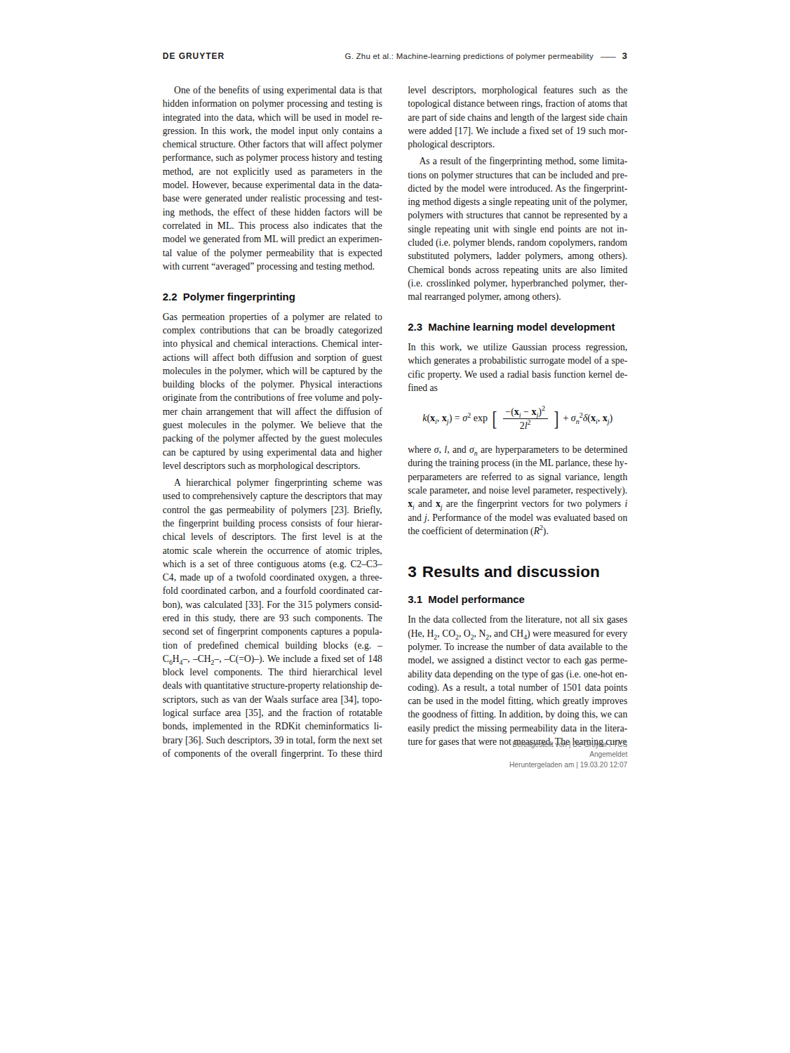DE GRUYTER G. Zhu et al.: Machine-learning predictions of polymer permeability —— 3
One of the benefits of using experimental data is that hidden information on polymer processing and testing is integrated into the data, which will be used in model regression. In this work, the model input only contains a chemical structure. Other factors that will affect polymer performance, such as polymer process history and testing method, are not explicitly used as parameters in the model. However, because experimental data in the database were generated under realistic processing and testing methods, the effect of these hidden factors will be correlated in ML. This process also indicates that the model we generated from ML will predict an experimental value of the polymer permeability that is expected with current “averaged” processing and testing method.
2.2 Polymer fingerprinting
Gas permeation properties of a polymer are related to complex contributions that can be broadly categorized into physical and chemical interactions. Chemical interactions will affect both diffusion and sorption of guest molecules in the polymer, which will be captured by the building blocks of the polymer. Physical interactions originate from the contributions of free volume and polymer chain arrangement that will affect the diffusion of guest molecules in the polymer. We believe that the packing of the polymer affected by the guest molecules can be captured by using experimental data and higher level descriptors such as morphological descriptors.
A hierarchical polymer fingerprinting scheme was used to comprehensively capture the descriptors that may control the gas permeability of polymers [23]. Briefly, the fingerprint building process consists of four hierarchical levels of descriptors. The first level is at the atomic scale wherein the occurrence of atomic triples, which is a set of three contiguous atoms (e.g. C2–C3–C4, made up of a twofold coordinated oxygen, a threefold coordinated carbon, and a fourfold coordinated carbon), was calculated [33]. For the 315 polymers considered in this study, there are 93 such components. The second set of fingerprint components captures a population of predefined chemical building blocks (e.g. –C6H4–, –CH2–, –C(=O)–). We include a fixed set of 148 block level components. The third hierarchical level deals with quantitative structure-property relationship descriptors, such as van der Waals surface area [34], topological surface area [35], and the fraction of rotatable bonds, implemented in the RDKit cheminformatics library [36]. Such descriptors, 39 in total, form the next set of components of the overall fingerprint. To these third level descriptors, morphological features such as the topological distance between rings, fraction of atoms that are part of side chains and length of the largest side chain were added [17]. We include a fixed set of 19 such morphological descriptors.
As a result of the fingerprinting method, some limitations on polymer structures that can be included and predicted by the model were introduced. As the fingerprinting method digests a single repeating unit of the polymer, polymers with structures that cannot be represented by a single repeating unit with single end points are not included (i.e. polymer blends, random copolymers, random substituted polymers, ladder polymers, among others). Chemical bonds across repeating units are also limited (i.e. crosslinked polymer, hyperbranched polymer, thermal rearranged polymer, among others).
2.3 Machine learning model development
In this work, we utilize Gaussian process regression, which generates a probabilistic surrogate model of a specific property. We used a radial basis function kernel defined as
k(xi, xj) = σ2 exp [ −(xi − xj)2 2l2 ] + σn2δ(xi, xj)
where σ, l, and σn are hyperparameters to be determined during the training process (in the ML parlance, these hyperparameters are referred to as signal variance, length scale parameter, and noise level parameter, respectively). xi and xj are the fingerprint vectors for two polymers i and j. Performance of the model was evaluated based on the coefficient of determination (R2).
3 Results and discussion
3.1 Model performance
In the data collected from the literature, not all six gases (He, H2, CO2, O2, N2, and CH4) were measured for every polymer. To increase the number of data available to the model, we assigned a distinct vector to each gas permeability data depending on the type of gas (i.e. one-hot encoding). As a result, a total number of 1501 data points can be used in the model fitting, which greatly improves the goodness of fitting. In addition, by doing this, we can easily predict the missing permeability data in the literature for gases that were not measured. The learning curve
Bereitgestellt von | De Gruyter / TCS
Angemeldet
Heruntergeladen am | 19.03.20 12:07